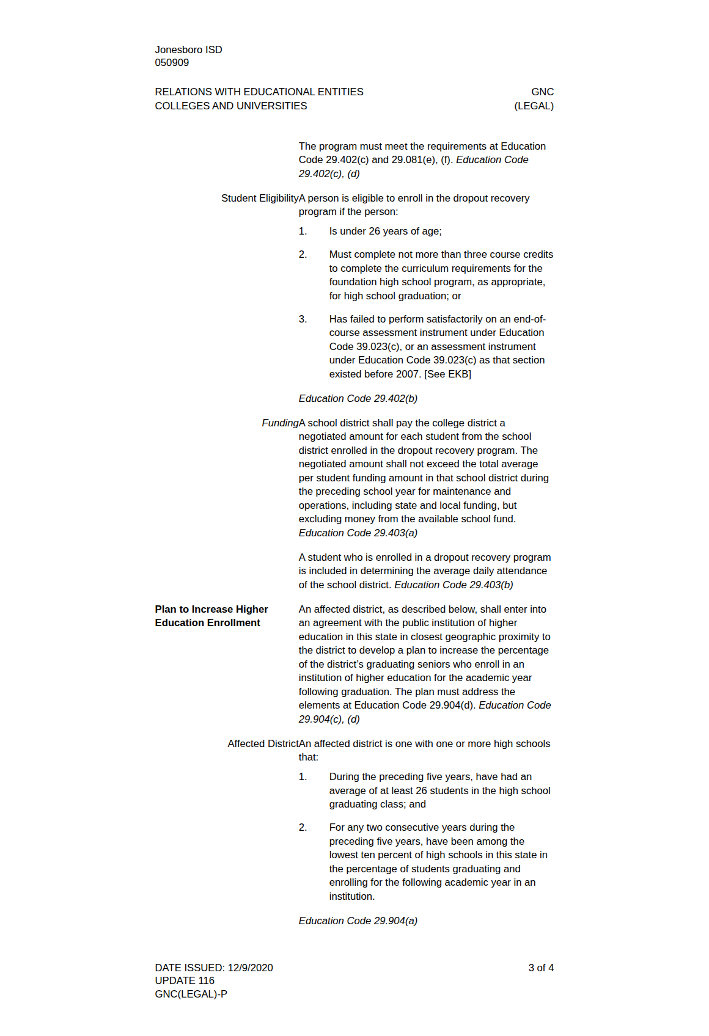Jonesboro ISD
050909
| RELATIONS WITH EDUCATIONAL ENTITIES COLLEGES AND UNIVERSITIES | GNC (LEGAL) |
| | The program must meet the requirements at Education Code 29.402(c) and 29.081(e), (f). Education Code 29.402(c), (d) |
| Student Eligibility | A person is eligible to enroll in the dropout recovery program if the person: 1. Is under 26 years of age; 2. Must complete not more than three course credits to complete the curriculum requirements for the foundation high school program, as appropriate, for high school graduation; or 3. Has failed to perform satisfactorily on an end-of-course assessment instrument under Education Code 39.023(c), or an assessment instrument under Education Code 39.023(c) as that section existed before 2007. [See EKB] Education Code 29.402(b) |
| Funding | A school district shall pay the college district a negotiated amount for each student from the school district enrolled in the dropout recovery program. The negotiated amount shall not exceed the total average per student funding amount in that school district during the preceding school year for maintenance and operations, including state and local funding, but excluding money from the available school fund. Education Code 29.403(a) A student who is enrolled in a dropout recovery program is included in determining the average daily attendance of the school district. Education Code 29.403(b) |
| Plan to Increase Higher Education Enrollment | An affected district, as described below, shall enter into an agreement with the public institution of higher education in this state in closest geographic proximity to the district to develop a plan to increase the percentage of the district’s graduating seniors who enroll in an institution of higher education for the academic year following graduation. The plan must address the elements at Education Code 29.904(d). Education Code 29.904(c), (d) |
| Affected District | An affected district is one with one or more high schools that: 1. During the preceding five years, have had an average of at least 26 students in the high school graduating class; and 2. For any two consecutive years during the preceding five years, have been among the lowest ten percent of high schools in this state in the percentage of students graduating and enrolling for the following academic year in an institution. Education Code 29.904(a) |
| DATE ISSUED: 12/9/2020 UPDATE 116 GNC(LEGAL)-P | 3 of 4 |